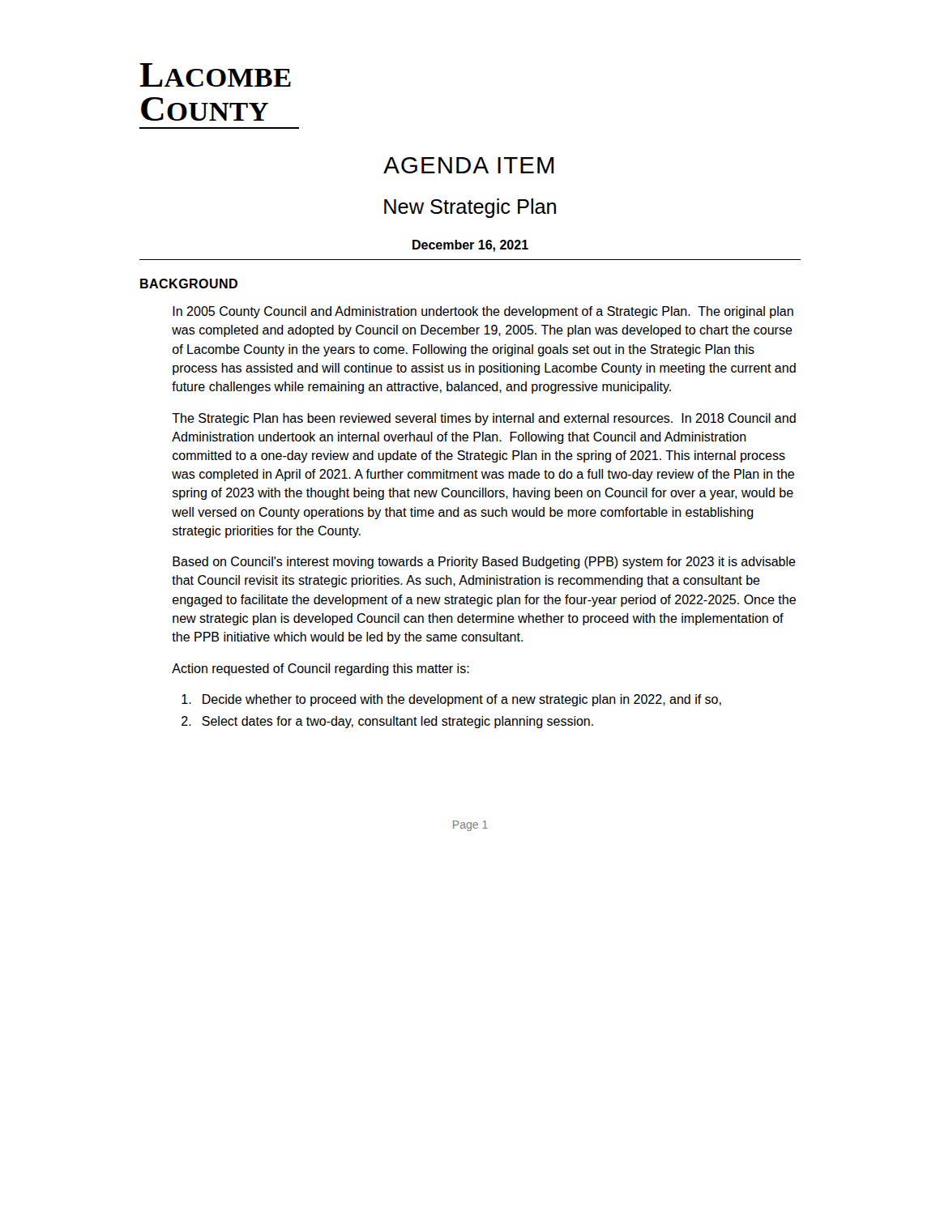LACOMBE COUNTY
AGENDA ITEM
New Strategic Plan
December 16, 2021
BACKGROUND
In 2005 County Council and Administration undertook the development of a Strategic Plan. The original plan was completed and adopted by Council on December 19, 2005. The plan was developed to chart the course of Lacombe County in the years to come. Following the original goals set out in the Strategic Plan this process has assisted and will continue to assist us in positioning Lacombe County in meeting the current and future challenges while remaining an attractive, balanced, and progressive municipality.
The Strategic Plan has been reviewed several times by internal and external resources. In 2018 Council and Administration undertook an internal overhaul of the Plan. Following that Council and Administration committed to a one-day review and update of the Strategic Plan in the spring of 2021. This internal process was completed in April of 2021. A further commitment was made to do a full two-day review of the Plan in the spring of 2023 with the thought being that new Councillors, having been on Council for over a year, would be well versed on County operations by that time and as such would be more comfortable in establishing strategic priorities for the County.
Based on Council's interest moving towards a Priority Based Budgeting (PPB) system for 2023 it is advisable that Council revisit its strategic priorities. As such, Administration is recommending that a consultant be engaged to facilitate the development of a new strategic plan for the four-year period of 2022-2025. Once the new strategic plan is developed Council can then determine whether to proceed with the implementation of the PPB initiative which would be led by the same consultant.
Action requested of Council regarding this matter is:
Decide whether to proceed with the development of a new strategic plan in 2022, and if so,
Select dates for a two-day, consultant led strategic planning session.
Page 1